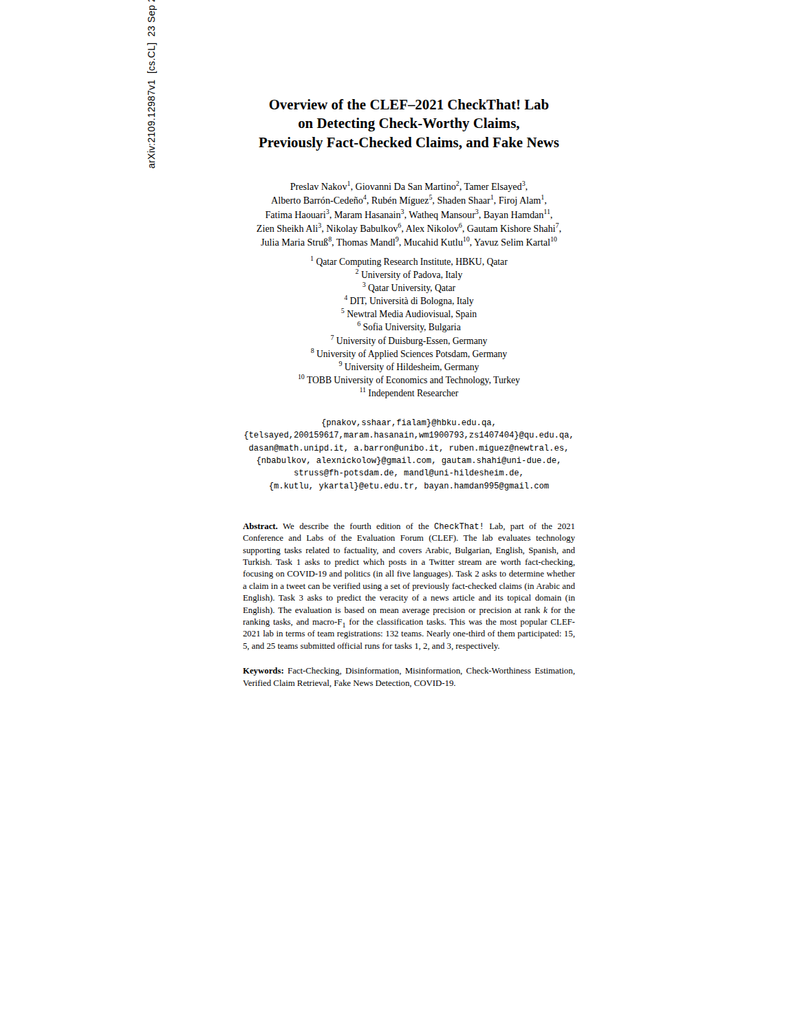arXiv:2109.12987v1 [cs.CL] 23 Sep 2021
Overview of the CLEF–2021 CheckThat! Lab
on Detecting Check-Worthy Claims,
Previously Fact-Checked Claims, and Fake News
Preslav Nakov1, Giovanni Da San Martino2, Tamer Elsayed3,
Alberto Barrón-Cedeño4, Rubén Míguez5, Shaden Shaar1, Firoj Alam1,
Fatima Haouari3, Maram Hasanain3, Watheq Mansour3, Bayan Hamdan11,
Zien Sheikh Ali3, Nikolay Babulkov6, Alex Nikolov6, Gautam Kishore Shahi7,
Julia Maria Struß8, Thomas Mandl9, Mucahid Kutlu10, Yavuz Selim Kartal10
1 Qatar Computing Research Institute, HBKU, Qatar
2 University of Padova, Italy
3 Qatar University, Qatar
4 DIT, Università di Bologna, Italy
5 Newtral Media Audiovisual, Spain
6 Sofia University, Bulgaria
7 University of Duisburg-Essen, Germany
8 University of Applied Sciences Potsdam, Germany
9 University of Hildesheim, Germany
10 TOBB University of Economics and Technology, Turkey
11 Independent Researcher
{pnakov,sshaar,fialam}@hbku.edu.qa,
{telsayed,200159617,maram.hasanain,wm1900793,zs1407404}@qu.edu.qa,
dasan@math.unipd.it, a.barron@unibo.it, ruben.miguez@newtral.es,
{nbabulkov, alexnickolow}@gmail.com, gautam.shahi@uni-due.de,
struss@fh-potsdam.de, mandl@uni-hildesheim.de,
{m.kutlu, ykartal}@etu.edu.tr, bayan.hamdan995@gmail.com
Abstract. We describe the fourth edition of the CheckThat! Lab, part of the 2021 Conference and Labs of the Evaluation Forum (CLEF). The lab evaluates technology supporting tasks related to factuality, and covers Arabic, Bulgarian, English, Spanish, and Turkish. Task 1 asks to predict which posts in a Twitter stream are worth fact-checking, focusing on COVID-19 and politics (in all five languages). Task 2 asks to determine whether a claim in a tweet can be verified using a set of previously fact-checked claims (in Arabic and English). Task 3 asks to predict the veracity of a news article and its topical domain (in English). The evaluation is based on mean average precision or precision at rank k for the ranking tasks, and macro-F1 for the classification tasks. This was the most popular CLEF-2021 lab in terms of team registrations: 132 teams. Nearly one-third of them participated: 15, 5, and 25 teams submitted official runs for tasks 1, 2, and 3, respectively.
Keywords: Fact-Checking, Disinformation, Misinformation, Check-Worthiness Estimation, Verified Claim Retrieval, Fake News Detection, COVID-19.